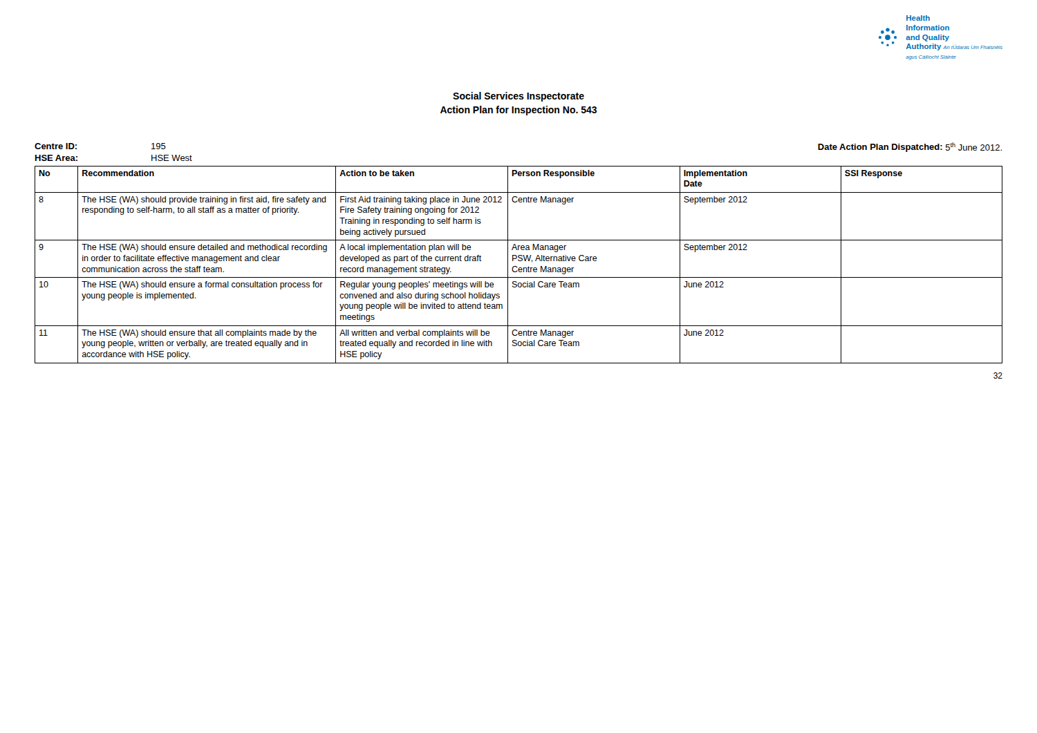Health
Information
and Quality
Authority An tÚdarás Um Fhaisnéis
agus Cáilíocht Sláinte
Social Services Inspectorate
Action Plan for Inspection No. 543
| Centre ID: | 195 | Date Action Plan Dispatched: 5 th June 2012. |
| HSE Area: | HSE West | |
| No | Recommendation | Action to be taken | Person Responsible | Implementation Date | SSI Response |
| --- | --- | --- | --- | --- | --- |
| 8 | The HSE (WA) should provide training in first aid, fire safety and responding to self-harm, to all staff as a matter of priority. | First Aid training taking place in June 2012 Fire Safety training ongoing for 2012 Training in responding to self harm is being actively pursued | Centre Manager | September 2012 | |
| 9 | The HSE (WA) should ensure detailed and methodical recording in order to facilitate effective management and clear communication across the staff team. | A local implementation plan will be developed as part of the current draft record management strategy. | Area Manager PSW, Alternative Care Centre Manager | September 2012 | |
| 10 | The HSE (WA) should ensure a formal consultation process for young people is implemented. | Regular young peoples' meetings will be convened and also during school holidays young people will be invited to attend team meetings | Social Care Team | June 2012 | |
| 11 | The HSE (WA) should ensure that all complaints made by the young people, written or verbally, are treated equally and in accordance with HSE policy. | All written and verbal complaints will be treated equally and recorded in line with HSE policy | Centre Manager Social Care Team | June 2012 | |
32